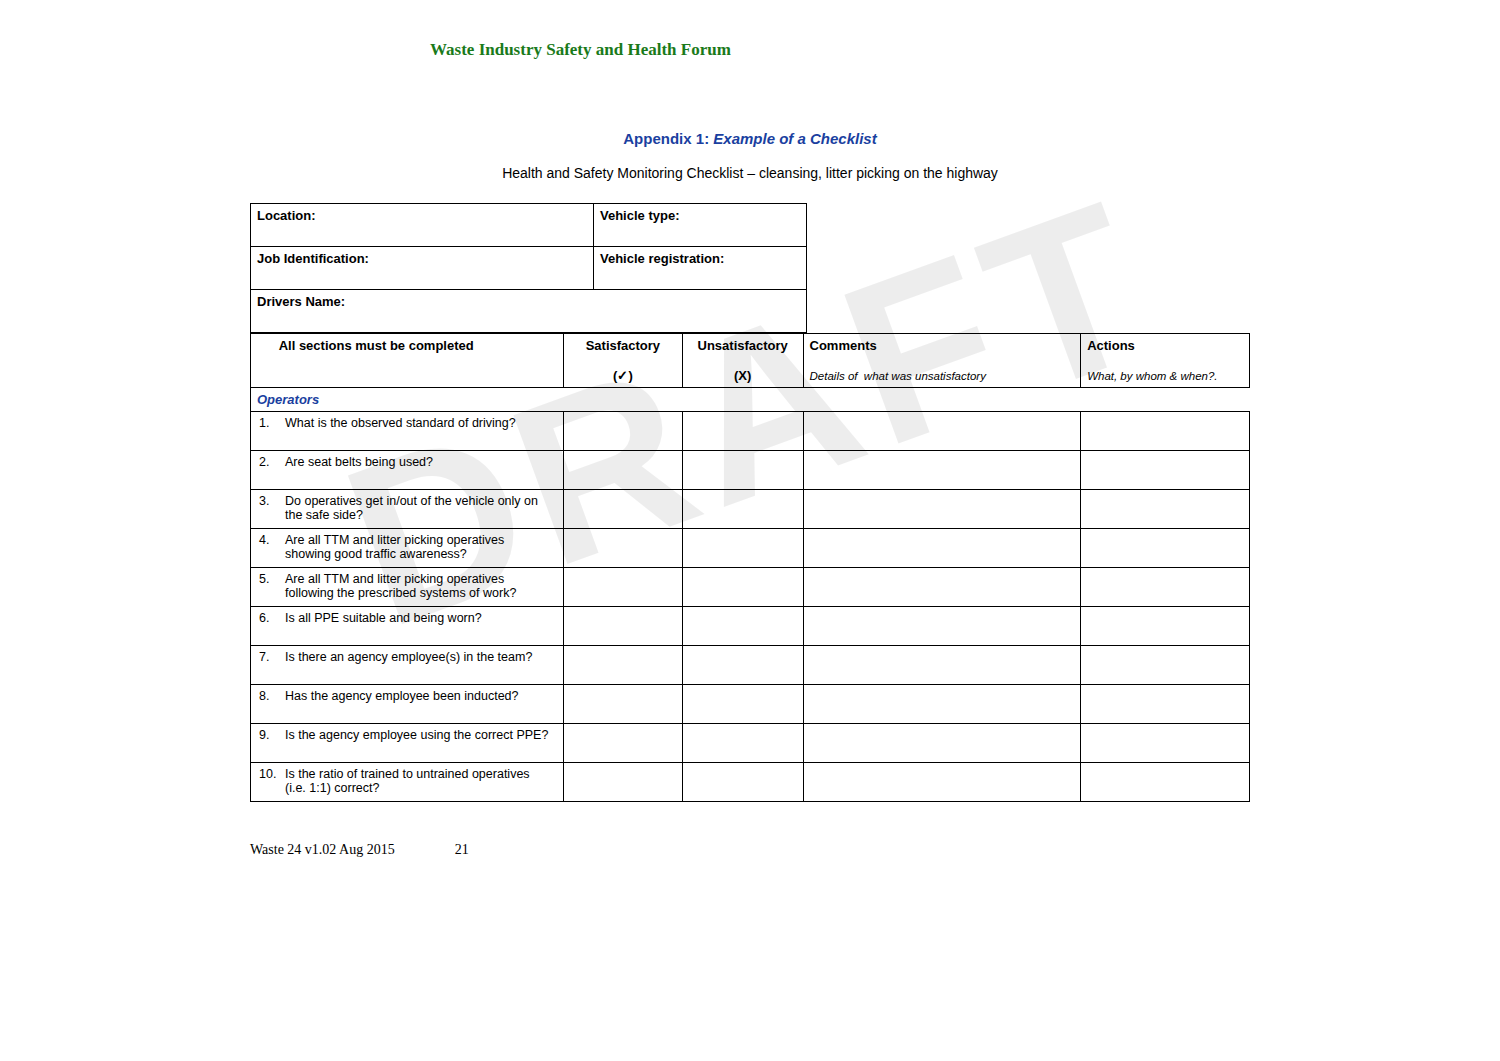DRAFT
Waste Industry Safety and Health Forum
Appendix 1: Example of a Checklist
Health and Safety Monitoring Checklist – cleansing, litter picking on the highway
| Location: | Vehicle type: | |
| Job Identification: | Vehicle registration: | |
| Drivers Name: | |
| All sections must be completed | Satisfactory (✓) | Unsatisfactory (X) | Comments Details of what was unsatisfactory | Actions What, by whom & when?. |
| --- | --- | --- | --- | --- |
| Operators | | | | |
| 1. What is the observed standard of driving? | | | | |
| 2. Are seat belts being used? | | | | |
| 3. Do operatives get in/out of the vehicle only on the safe side? | | | | |
| 4. Are all TTM and litter picking operatives showing good traffic awareness? | | | | |
| 5. Are all TTM and litter picking operatives following the prescribed systems of work? | | | | |
| 6. Is all PPE suitable and being worn? | | | | |
| 7. Is there an agency employee(s) in the team? | | | | |
| 8. Has the agency employee been inducted? | | | | |
| 9. Is the agency employee using the correct PPE? | | | | |
| 10. Is the ratio of trained to untrained operatives (i.e. 1:1) correct? | | | | |
Waste 24 v1.02 Aug 201521